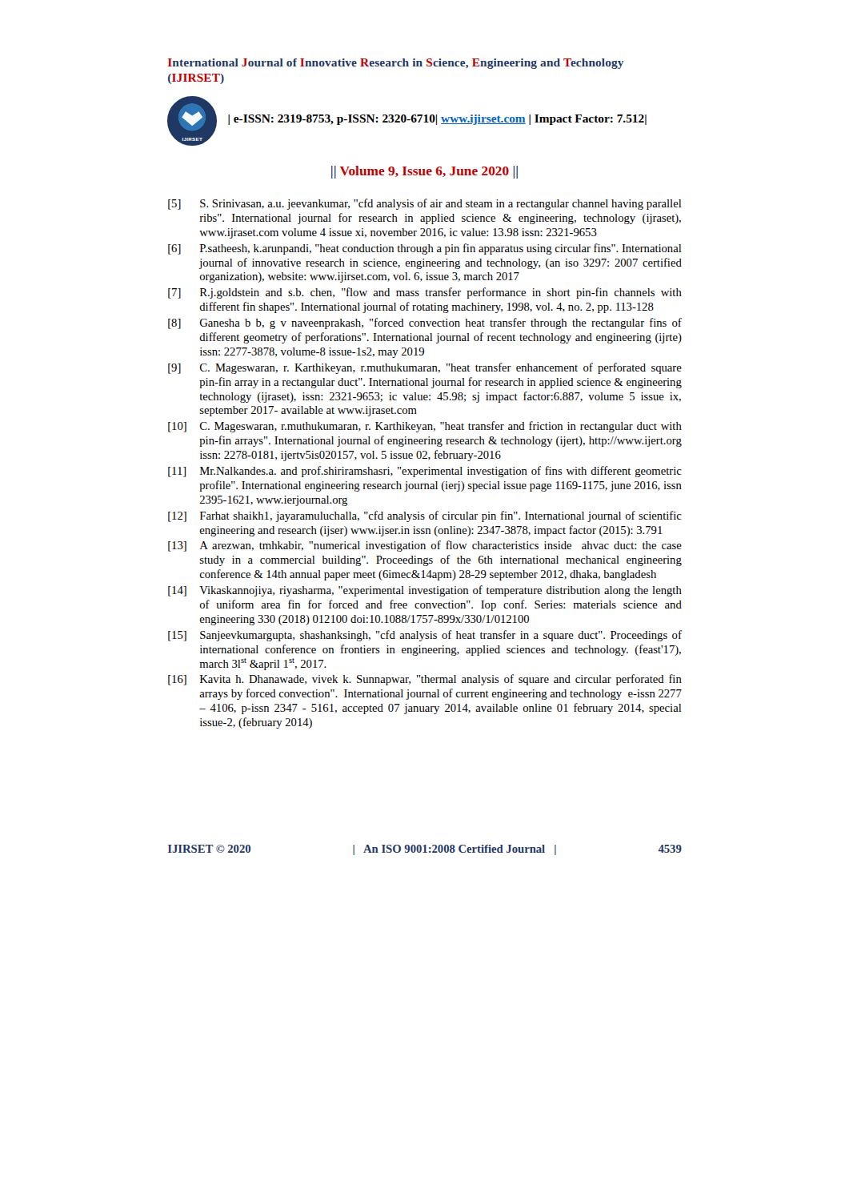International Journal of Innovative Research in Science, Engineering and Technology (IJIRSET)
| e-ISSN: 2319-8753, p-ISSN: 2320-6710| www.ijirset.com | Impact Factor: 7.512|
|| Volume 9, Issue 6, June 2020 ||
[5] S. Srinivasan, a.u. jeevankumar, "cfd analysis of air and steam in a rectangular channel having parallel ribs". International journal for research in applied science & engineering, technology (ijraset), www.ijraset.com volume 4 issue xi, november 2016, ic value: 13.98 issn: 2321-9653
[6] P.satheesh, k.arunpandi, "heat conduction through a pin fin apparatus using circular fins". International journal of innovative research in science, engineering and technology, (an iso 3297: 2007 certified organization), website: www.ijirset.com, vol. 6, issue 3, march 2017
[7] R.j.goldstein and s.b. chen, "flow and mass transfer performance in short pin-fin channels with different fin shapes". International journal of rotating machinery, 1998, vol. 4, no. 2, pp. 113-128
[8] Ganesha b b, g v naveenprakash, "forced convection heat transfer through the rectangular fins of different geometry of perforations". International journal of recent technology and engineering (ijrte) issn: 2277-3878, volume-8 issue-1s2, may 2019
[9] C. Mageswaran, r. Karthikeyan, r.muthukumaran, "heat transfer enhancement of perforated square pin-fin array in a rectangular duct". International journal for research in applied science & engineering technology (ijraset), issn: 2321-9653; ic value: 45.98; sj impact factor:6.887, volume 5 issue ix, september 2017- available at www.ijraset.com
[10] C. Mageswaran, r.muthukumaran, r. Karthikeyan, "heat transfer and friction in rectangular duct with pin-fin arrays". International journal of engineering research & technology (ijert), http://www.ijert.org issn: 2278-0181, ijertv5is020157, vol. 5 issue 02, february-2016
[11] Mr.Nalkandes.a. and prof.shiriramshasri, "experimental investigation of fins with different geometric profile". International engineering research journal (ierj) special issue page 1169-1175, june 2016, issn 2395-1621, www.ierjournal.org
[12] Farhat shaikh1, jayaramuluchalla, "cfd analysis of circular pin fin". International journal of scientific engineering and research (ijser) www.ijser.in issn (online): 2347-3878, impact factor (2015): 3.791
[13] A arezwan, tmhkabir, "numerical investigation of flow characteristics inside ahvac duct: the case study in a commercial building". Proceedings of the 6th international mechanical engineering conference & 14th annual paper meet (6imec&14apm) 28-29 september 2012, dhaka, bangladesh
[14] Vikaskannojiya, riyasharma, "experimental investigation of temperature distribution along the length of uniform area fin for forced and free convection". Iop conf. Series: materials science and engineering 330 (2018) 012100 doi:10.1088/1757-899x/330/1/012100
[15] Sanjeevkumargupta, shashanksingh, "cfd analysis of heat transfer in a square duct". Proceedings of international conference on frontiers in engineering, applied sciences and technology. (feast'17), march 3lst &april 1st, 2017.
[16] Kavita h. Dhanawade, vivek k. Sunnapwar, "thermal analysis of square and circular perforated fin arrays by forced convection". International journal of current engineering and technology e-issn 2277 – 4106, p-issn 2347 - 5161, accepted 07 january 2014, available online 01 february 2014, special issue-2, (february 2014)
IJIRSET © 2020
| An ISO 9001:2008 Certified Journal |
4539